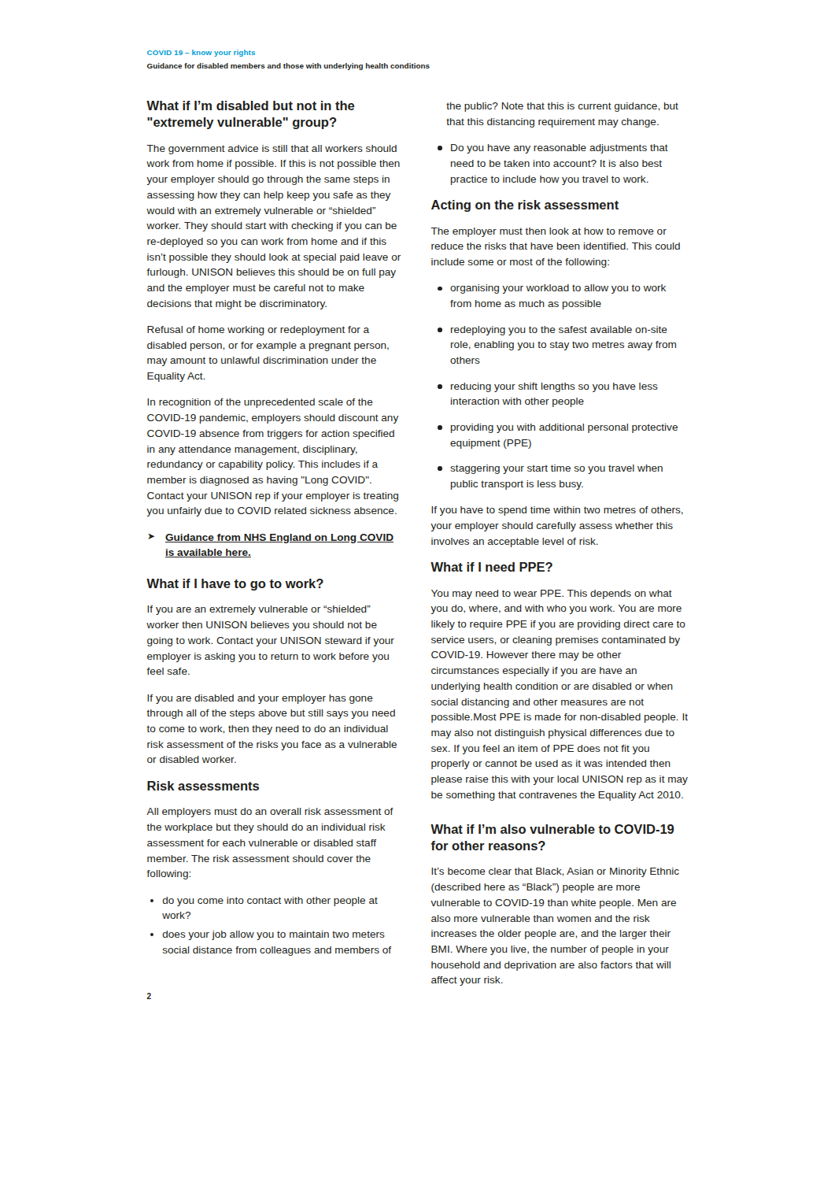COVID 19 – know your rights
Guidance for disabled members and those with underlying health conditions
What if I’m disabled but not in the "extremely vulnerable" group?
The government advice is still that all workers should work from home if possible. If this is not possible then your employer should go through the same steps in assessing how they can help keep you safe as they would with an extremely vulnerable or “shielded” worker. They should start with checking if you can be re-deployed so you can work from home and if this isn’t possible they should look at special paid leave or furlough. UNISON believes this should be on full pay and the employer must be careful not to make decisions that might be discriminatory.
Refusal of home working or redeployment for a disabled person, or for example a pregnant person, may amount to unlawful discrimination under the Equality Act.
In recognition of the unprecedented scale of the COVID-19 pandemic, employers should discount any COVID-19 absence from triggers for action specified in any attendance management, disciplinary, redundancy or capability policy. This includes if a member is diagnosed as having "Long COVID". Contact your UNISON rep if your employer is treating you unfairly due to COVID related sickness absence.
Guidance from NHS England on Long COVID is available here.
What if I have to go to work?
If you are an extremely vulnerable or “shielded” worker then UNISON believes you should not be going to work. Contact your UNISON steward if your employer is asking you to return to work before you feel safe.
If you are disabled and your employer has gone through all of the steps above but still says you need to come to work, then they need to do an individual risk assessment of the risks you face as a vulnerable or disabled worker.
Risk assessments
All employers must do an overall risk assessment of the workplace but they should do an individual risk assessment for each vulnerable or disabled staff member. The risk assessment should cover the following:
do you come into contact with other people at work?
does your job allow you to maintain two meters social distance from colleagues and members of the public? Note that this is current guidance, but that this distancing requirement may change.
Do you have any reasonable adjustments that need to be taken into account? It is also best practice to include how you travel to work.
Acting on the risk assessment
The employer must then look at how to remove or reduce the risks that have been identified. This could include some or most of the following:
organising your workload to allow you to work from home as much as possible
redeploying you to the safest available on-site role, enabling you to stay two metres away from others
reducing your shift lengths so you have less interaction with other people
providing you with additional personal protective equipment (PPE)
staggering your start time so you travel when public transport is less busy.
If you have to spend time within two metres of others, your employer should carefully assess whether this involves an acceptable level of risk.
What if I need PPE?
You may need to wear PPE. This depends on what you do, where, and with who you work. You are more likely to require PPE if you are providing direct care to service users, or cleaning premises contaminated by COVID-19. However there may be other circumstances especially if you are have an underlying health condition or are disabled or when social distancing and other measures are not possible.Most PPE is made for non-disabled people. It may also not distinguish physical differences due to sex. If you feel an item of PPE does not fit you properly or cannot be used as it was intended then please raise this with your local UNISON rep as it may be something that contravenes the Equality Act 2010.
What if I’m also vulnerable to COVID-19 for other reasons?
It’s become clear that Black, Asian or Minority Ethnic (described here as “Black”) people are more vulnerable to COVID-19 than white people. Men are also more vulnerable than women and the risk increases the older people are, and the larger their BMI. Where you live, the number of people in your household and deprivation are also factors that will affect your risk.
2